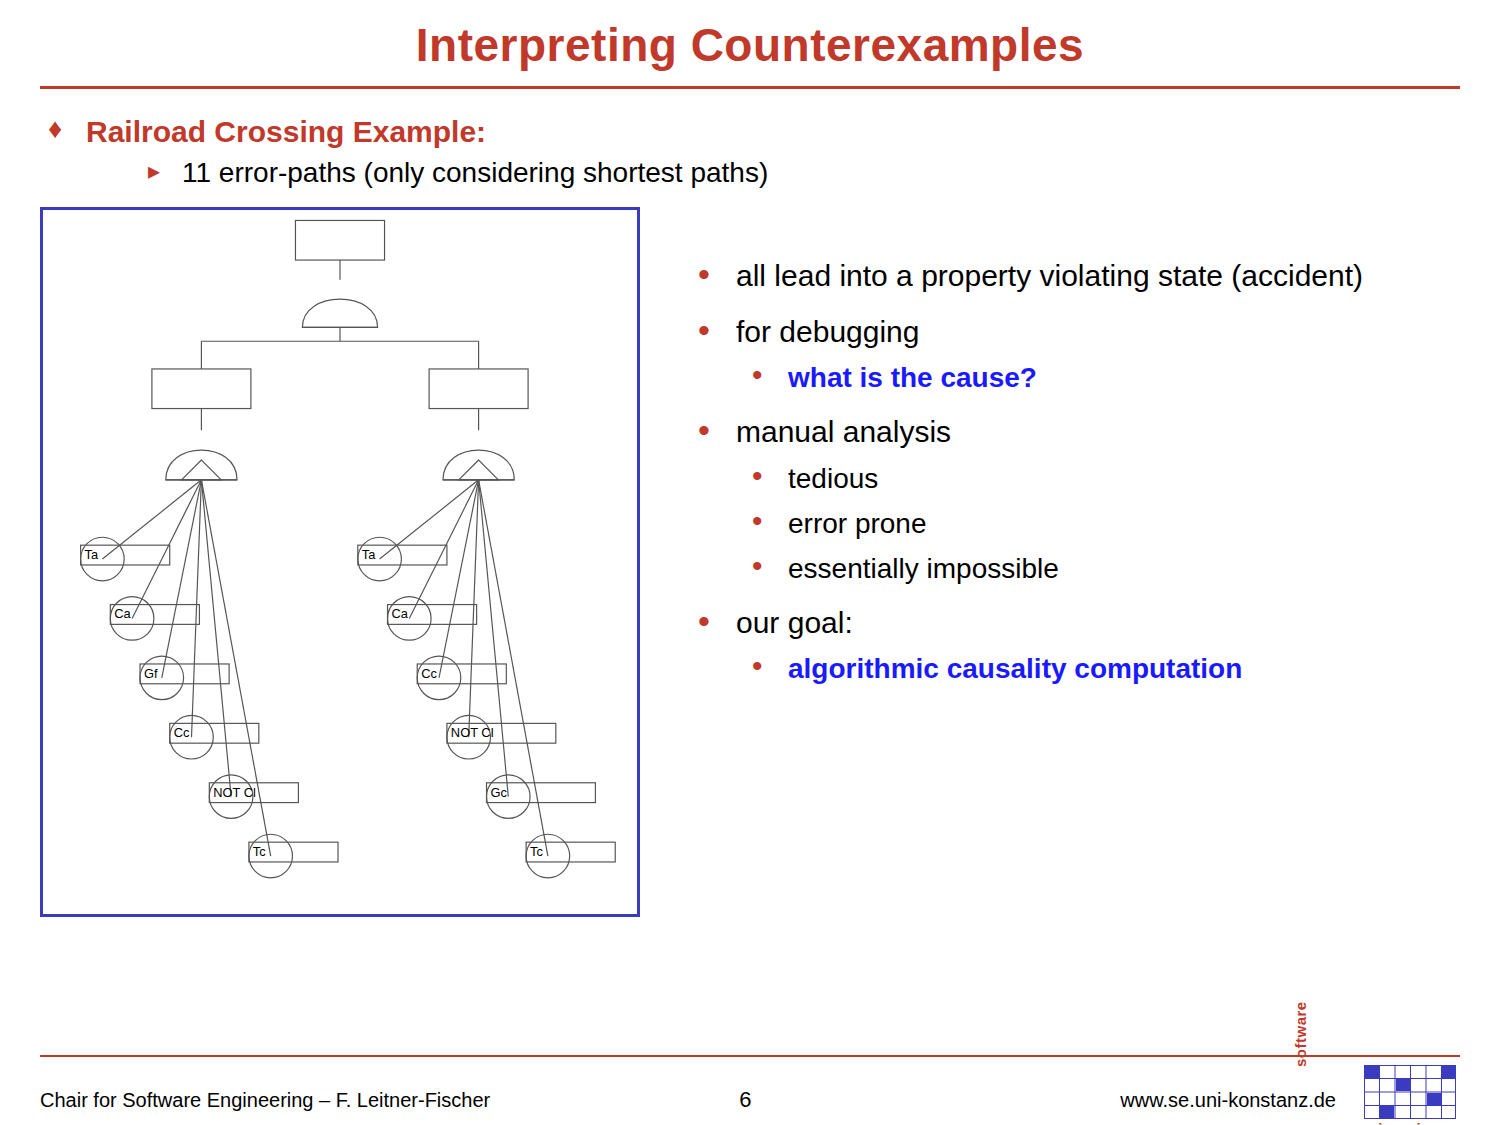Interpreting Counterexamples
Railroad Crossing Example:
11 error-paths (only considering shortest paths)
Ta Ca Gf Cc NOT Cl Tc Ta Ca Cc NOT Cl Gc Tc
all lead into a property violating state (accident)
for debugging
what is the cause?
manual analysis
tedious
error prone
essentially impossible
our goal:
algorithmic causality computation
Chair for Software Engineering – F. Leitner-Fischer
6
www.se.uni-konstanz.de software engineering